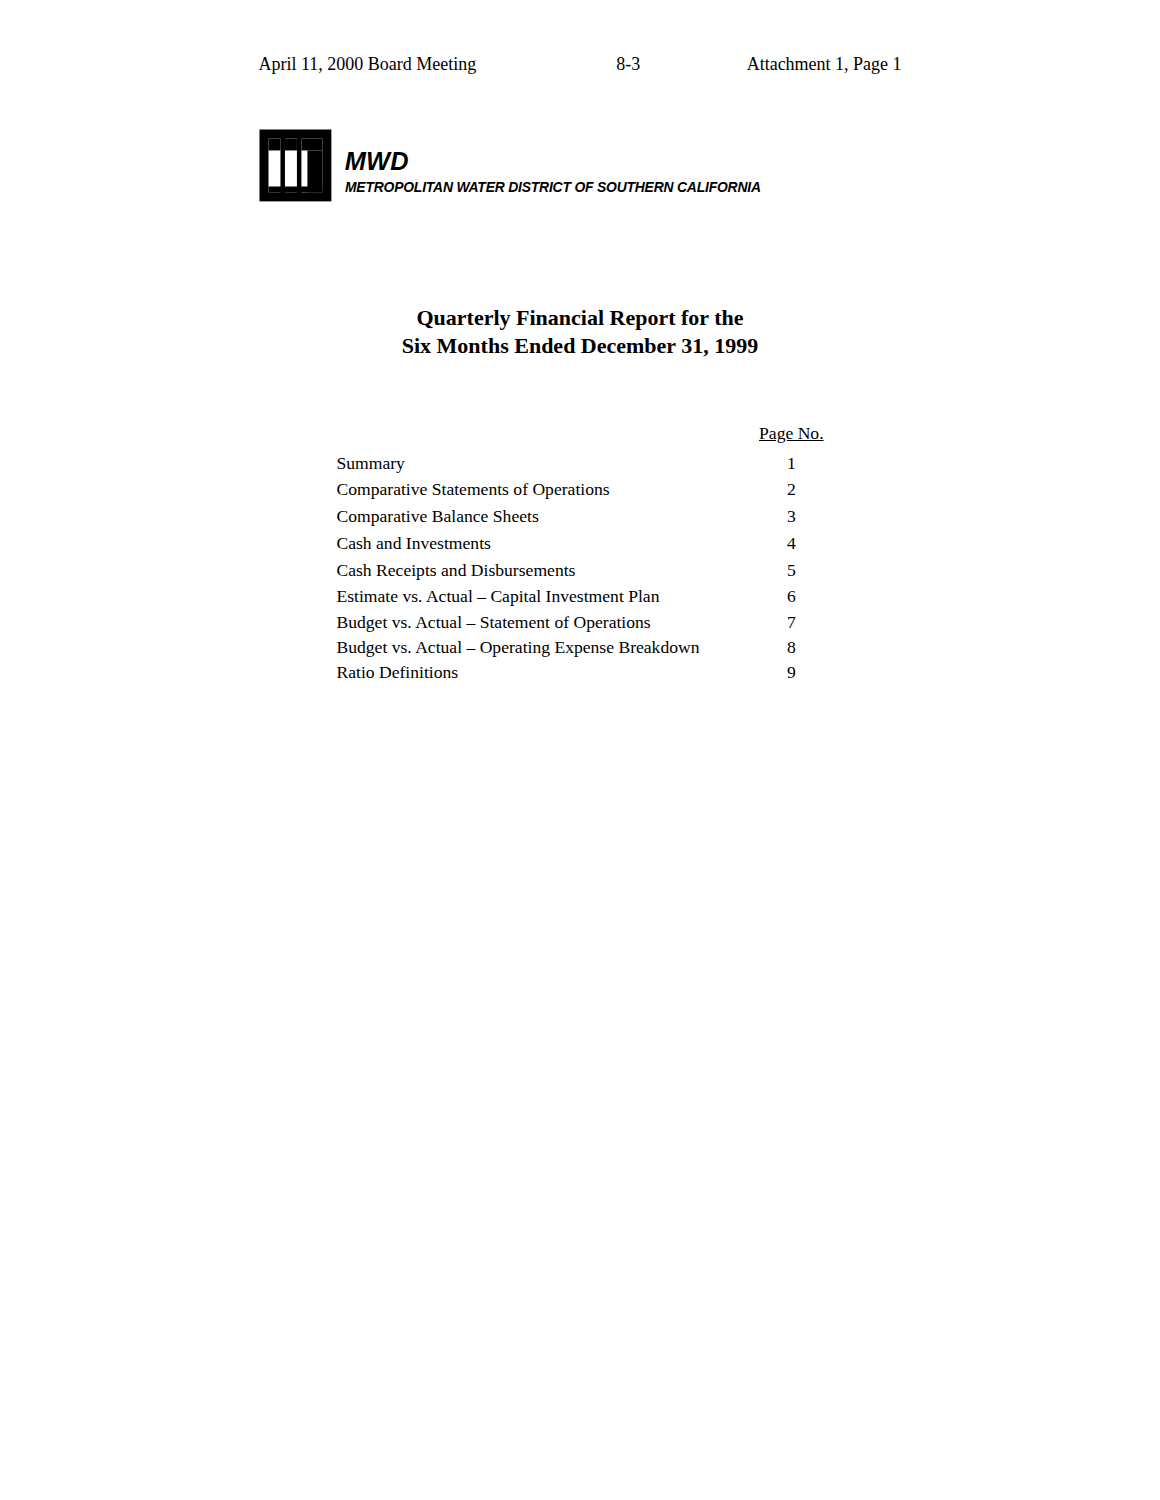April 11, 2000 Board Meeting
8-3
Attachment 1, Page 1
MWD
METROPOLITAN WATER DISTRICT OF SOUTHERN CALIFORNIA
Quarterly Financial Report for the
Six Months Ended December 31, 1999
| | Page No. |
| Summary | 1 |
| Comparative Statements of Operations | 2 |
| Comparative Balance Sheets | 3 |
| Cash and Investments | 4 |
| Cash Receipts and Disbursements | 5 |
| Estimate vs. Actual – Capital Investment Plan | 6 |
| Budget vs. Actual – Statement of Operations | 7 |
| Budget vs. Actual – Operating Expense Breakdown | 8 |
| Ratio Definitions | 9 |